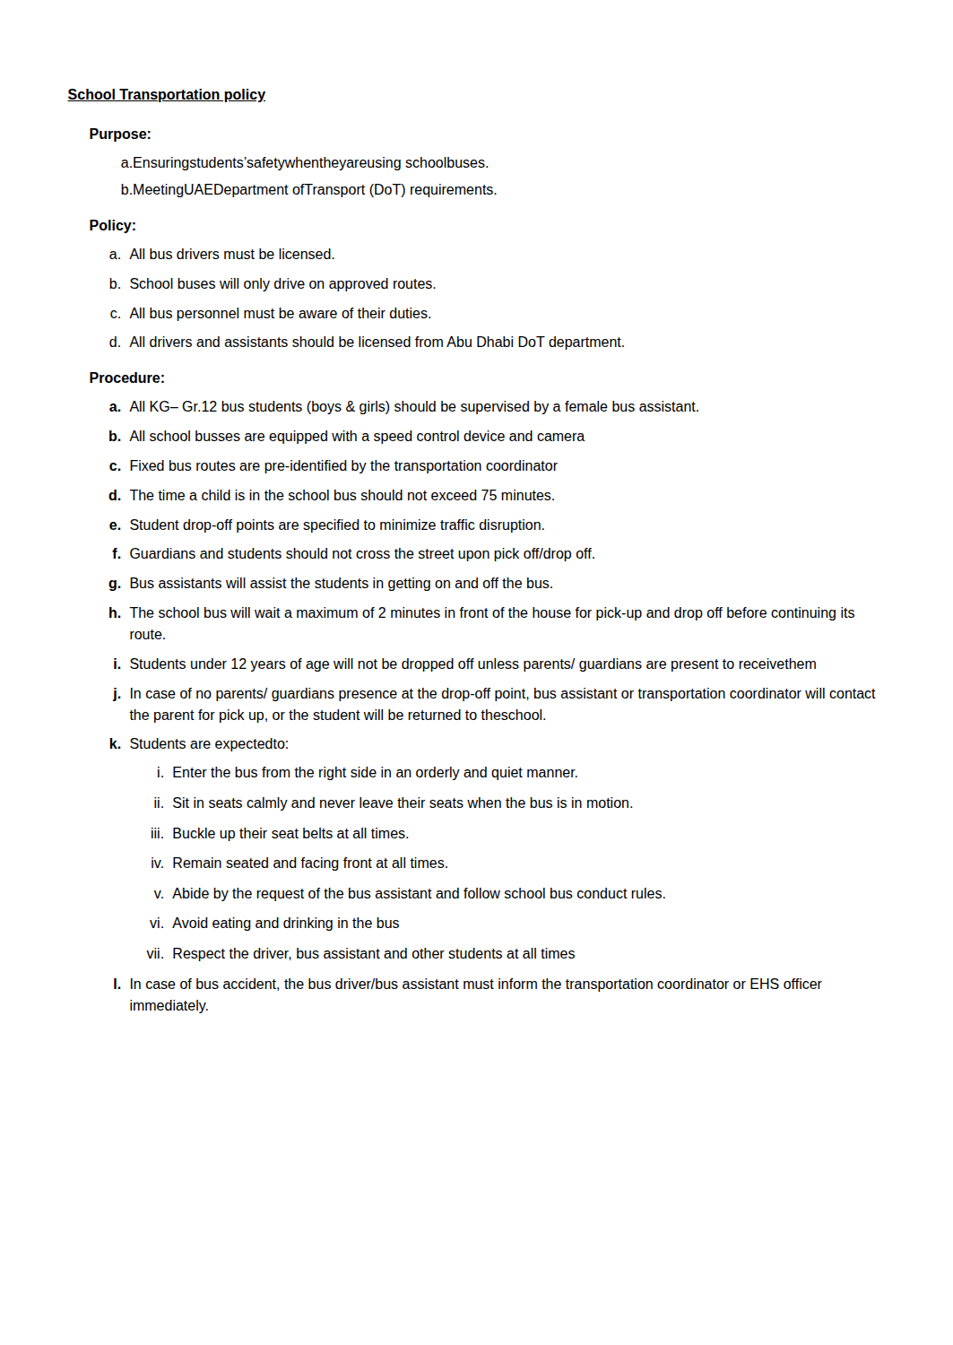School Transportation policy
Purpose:
a.Ensuringstudents’safetywhentheyareusing schoolbuses.
b.MeetingUAEDepartment ofTransport (DoT) requirements.
Policy:
All bus drivers must be licensed.
School buses will only drive on approved routes.
All bus personnel must be aware of their duties.
All drivers and assistants should be licensed from Abu Dhabi DoT department.
Procedure:
All KG– Gr.12 bus students (boys & girls) should be supervised by a female bus assistant.
All school busses are equipped with a speed control device and camera
Fixed bus routes are pre-identified by the transportation coordinator
The time a child is in the school bus should not exceed 75 minutes.
Student drop-off points are specified to minimize traffic disruption.
Guardians and students should not cross the street upon pick off/drop off.
Bus assistants will assist the students in getting on and off the bus.
The school bus will wait a maximum of 2 minutes in front of the house for pick-up and drop off before continuing its route.
Students under 12 years of age will not be dropped off unless parents/ guardians are present to receivethem
In case of no parents/ guardians presence at the drop-off point, bus assistant or transportation coordinator will contact the parent for pick up, or the student will be returned to theschool.
Students are expectedto:
Enter the bus from the right side in an orderly and quiet manner.
Sit in seats calmly and never leave their seats when the bus is in motion.
Buckle up their seat belts at all times.
Remain seated and facing front at all times.
Abide by the request of the bus assistant and follow school bus conduct rules.
Avoid eating and drinking in the bus
Respect the driver, bus assistant and other students at all times
In case of bus accident, the bus driver/bus assistant must inform the transportation coordinator or EHS officer immediately.